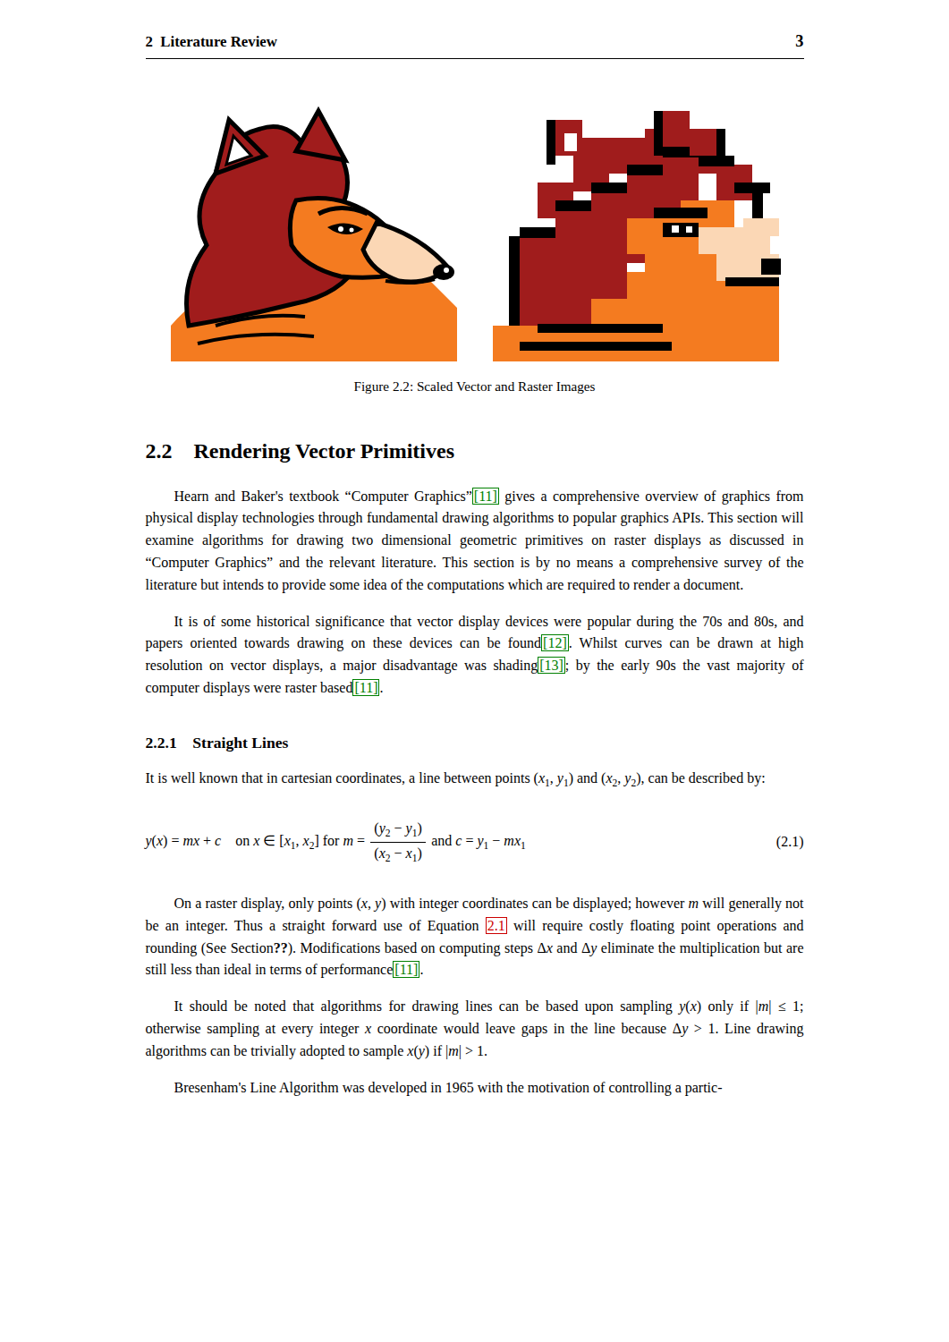2 Literature Review 3
Figure 2.2: Scaled Vector and Raster Images
2.2 Rendering Vector Primitives
Hearn and Baker's textbook “Computer Graphics”[11] gives a comprehensive overview of graphics from physical display technologies through fundamental drawing algorithms to popular graphics APIs. This section will examine algorithms for drawing two dimensional geometric primitives on raster displays as discussed in “Computer Graphics” and the relevant literature. This section is by no means a comprehensive survey of the literature but intends to provide some idea of the computations which are required to render a document.
It is of some historical significance that vector display devices were popular during the 70s and 80s, and papers oriented towards drawing on these devices can be found[12]. Whilst curves can be drawn at high resolution on vector displays, a major disadvantage was shading[13]; by the early 90s the vast majority of computer displays were raster based[11].
2.2.1 Straight Lines
It is well known that in cartesian coordinates, a line between points (x1, y1) and (x2, y2), can be described by:
y(x) = mx + c on x ∈ [x1, x2] for m = (y2 − y1) (x2 − x1) and c = y1 − mx1
(2.1)
On a raster display, only points (x, y) with integer coordinates can be displayed; however m will generally not be an integer. Thus a straight forward use of Equation 2.1 will require costly floating point operations and rounding (See Section??). Modifications based on computing steps Δx and Δy eliminate the multiplication but are still less than ideal in terms of performance[11].
It should be noted that algorithms for drawing lines can be based upon sampling y(x) only if |m| ≤ 1; otherwise sampling at every integer x coordinate would leave gaps in the line because Δy > 1. Line drawing algorithms can be trivially adopted to sample x(y) if |m| > 1.
Bresenham's Line Algorithm was developed in 1965 with the motivation of controlling a partic-